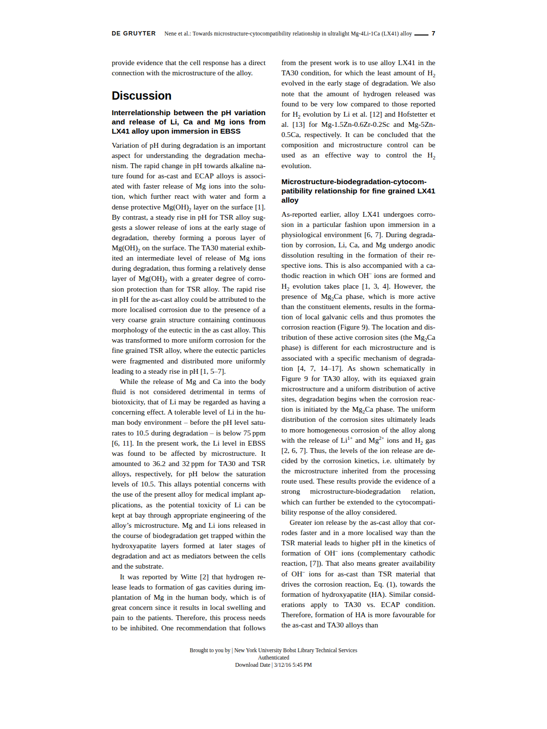DE GRUYTER Nene et al.: Towards microstructure-cytocompatibility relationship in ultralight Mg-4Li-1Ca (LX41) alloy 7
provide evidence that the cell response has a direct connection with the microstructure of the alloy.
Discussion
Interrelationship between the pH variation and release of Li, Ca and Mg ions from LX41 alloy upon immersion in EBSS
Variation of pH during degradation is an important aspect for understanding the degradation mechanism. The rapid change in pH towards alkaline nature found for as-cast and ECAP alloys is associated with faster release of Mg ions into the solution, which further react with water and form a dense protective Mg(OH)2 layer on the surface [1]. By contrast, a steady rise in pH for TSR alloy suggests a slower release of ions at the early stage of degradation, thereby forming a porous layer of Mg(OH)2 on the surface. The TA30 material exhibited an intermediate level of release of Mg ions during degradation, thus forming a relatively dense layer of Mg(OH)2 with a greater degree of corrosion protection than for TSR alloy. The rapid rise in pH for the as-cast alloy could be attributed to the more localised corrosion due to the presence of a very coarse grain structure containing continuous morphology of the eutectic in the as cast alloy. This was transformed to more uniform corrosion for the fine grained TSR alloy, where the eutectic particles were fragmented and distributed more uniformly leading to a steady rise in pH [1, 5–7].
While the release of Mg and Ca into the body fluid is not considered detrimental in terms of biotoxicity, that of Li may be regarded as having a concerning effect. A tolerable level of Li in the human body environment – before the pH level saturates to 10.5 during degradation – is below 75 ppm [6, 11]. In the present work, the Li level in EBSS was found to be affected by microstructure. It amounted to 36.2 and 32 ppm for TA30 and TSR alloys, respectively, for pH below the saturation levels of 10.5. This allays potential concerns with the use of the present alloy for medical implant applications, as the potential toxicity of Li can be kept at bay through appropriate engineering of the alloy’s microstructure. Mg and Li ions released in the course of biodegradation get trapped within the hydroxyapatite layers formed at later stages of degradation and act as mediators between the cells and the substrate.
It was reported by Witte [2] that hydrogen release leads to formation of gas cavities during implantation of Mg in the human body, which is of great concern since it results in local swelling and pain to the patients. Therefore, this process needs to be inhibited. One recommendation that follows from the present work is to use alloy LX41 in the TA30 condition, for which the least amount of H2 evolved in the early stage of degradation. We also note that the amount of hydrogen released was found to be very low compared to those reported for H2 evolution by Li et al. [12] and Hofstetter et al. [13] for Mg-1.5Zn-0.6Zr-0.2Sc and Mg-5Zn-0.5Ca, respectively. It can be concluded that the composition and microstructure control can be used as an effective way to control the H2 evolution.
Microstructure-biodegradation-cytocompatibility relationship for fine grained LX41 alloy
As-reported earlier, alloy LX41 undergoes corrosion in a particular fashion upon immersion in a physiological environment [6, 7]. During degradation by corrosion, Li, Ca, and Mg undergo anodic dissolution resulting in the formation of their respective ions. This is also accompanied with a cathodic reaction in which OH– ions are formed and H2 evolution takes place [1, 3, 4]. However, the presence of Mg2Ca phase, which is more active than the constituent elements, results in the formation of local galvanic cells and thus promotes the corrosion reaction (Figure 9). The location and distribution of these active corrosion sites (the Mg2Ca phase) is different for each microstructure and is associated with a specific mechanism of degradation [4, 7, 14–17]. As shown schematically in Figure 9 for TA30 alloy, with its equiaxed grain microstructure and a uniform distribution of active sites, degradation begins when the corrosion reaction is initiated by the Mg2Ca phase. The uniform distribution of the corrosion sites ultimately leads to more homogeneous corrosion of the alloy along with the release of Li1+ and Mg2+ ions and H2 gas [2, 6, 7]. Thus, the levels of the ion release are decided by the corrosion kinetics, i.e. ultimately by the microstructure inherited from the processing route used. These results provide the evidence of a strong microstructure-biodegradation relation, which can further be extended to the cytocompatibility response of the alloy considered.
Greater ion release by the as-cast alloy that corrodes faster and in a more localised way than the TSR material leads to higher pH in the kinetics of formation of OH– ions (complementary cathodic reaction, [7]). That also means greater availability of OH– ions for as-cast than TSR material that drives the corrosion reaction, Eq. (1), towards the formation of hydroxyapatite (HA). Similar considerations apply to TA30 vs. ECAP condition. Therefore, formation of HA is more favourable for the as-cast and TA30 alloys than
Brought to you by | New York University Bobst Library Technical Services
Authenticated
Download Date | 3/12/16 5:45 PM